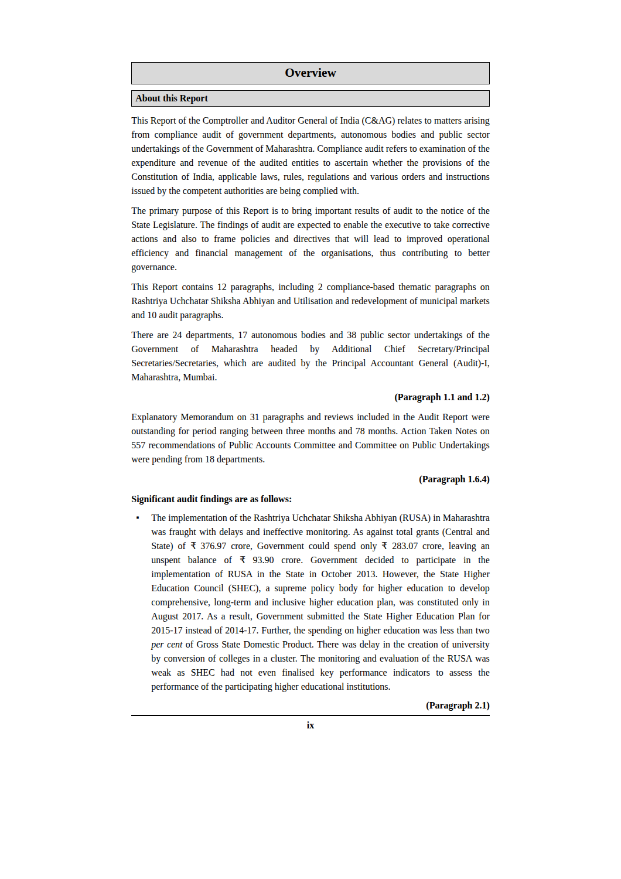Overview
About this Report
This Report of the Comptroller and Auditor General of India (C&AG) relates to matters arising from compliance audit of government departments, autonomous bodies and public sector undertakings of the Government of Maharashtra. Compliance audit refers to examination of the expenditure and revenue of the audited entities to ascertain whether the provisions of the Constitution of India, applicable laws, rules, regulations and various orders and instructions issued by the competent authorities are being complied with.
The primary purpose of this Report is to bring important results of audit to the notice of the State Legislature. The findings of audit are expected to enable the executive to take corrective actions and also to frame policies and directives that will lead to improved operational efficiency and financial management of the organisations, thus contributing to better governance.
This Report contains 12 paragraphs, including 2 compliance-based thematic paragraphs on Rashtriya Uchchatar Shiksha Abhiyan and Utilisation and redevelopment of municipal markets and 10 audit paragraphs.
There are 24 departments, 17 autonomous bodies and 38 public sector undertakings of the Government of Maharashtra headed by Additional Chief Secretary/Principal Secretaries/Secretaries, which are audited by the Principal Accountant General (Audit)-I, Maharashtra, Mumbai.
(Paragraph 1.1 and 1.2)
Explanatory Memorandum on 31 paragraphs and reviews included in the Audit Report were outstanding for period ranging between three months and 78 months. Action Taken Notes on 557 recommendations of Public Accounts Committee and Committee on Public Undertakings were pending from 18 departments.
(Paragraph 1.6.4)
Significant audit findings are as follows:
The implementation of the Rashtriya Uchchatar Shiksha Abhiyan (RUSA) in Maharashtra was fraught with delays and ineffective monitoring. As against total grants (Central and State) of ₹ 376.97 crore, Government could spend only ₹ 283.07 crore, leaving an unspent balance of ₹ 93.90 crore. Government decided to participate in the implementation of RUSA in the State in October 2013. However, the State Higher Education Council (SHEC), a supreme policy body for higher education to develop comprehensive, long-term and inclusive higher education plan, was constituted only in August 2017. As a result, Government submitted the State Higher Education Plan for 2015-17 instead of 2014-17. Further, the spending on higher education was less than two per cent of Gross State Domestic Product. There was delay in the creation of university by conversion of colleges in a cluster. The monitoring and evaluation of the RUSA was weak as SHEC had not even finalised key performance indicators to assess the performance of the participating higher educational institutions.
(Paragraph 2.1)
ix